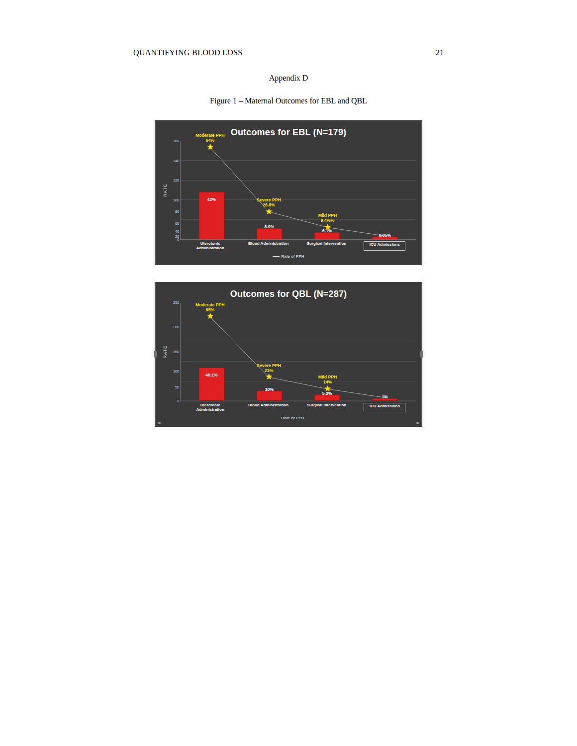QUANTIFYING BLOOD LOSS
21
Appendix D
Figure 1 – Maternal Outcomes for EBL and QBL
Outcomes for EBL (N=179)
RATE
160 140 120 100 80 60 40 20 0
42%
8.9%
6.1%
0.05%
★ Moderate PPH
64% ★ Severe PPH
26.8% ★ Mild PPH
9.4%%
Uterotonic Administration
Blood Administration
Surgical Intervention
ICU Admissions
Rate of PPH
Outcomes for QBL (N=287)
RATE
250 200 150 100 50 0
40.1%
10%
5.2%
1%
★ Moderate PPH
65% ★ Severe PPH
21% ★ Mild PPH
14%
Uterotonic
Administration
Blood Administration
Surgical Intervention
ICU Admissions
Rate of PPH